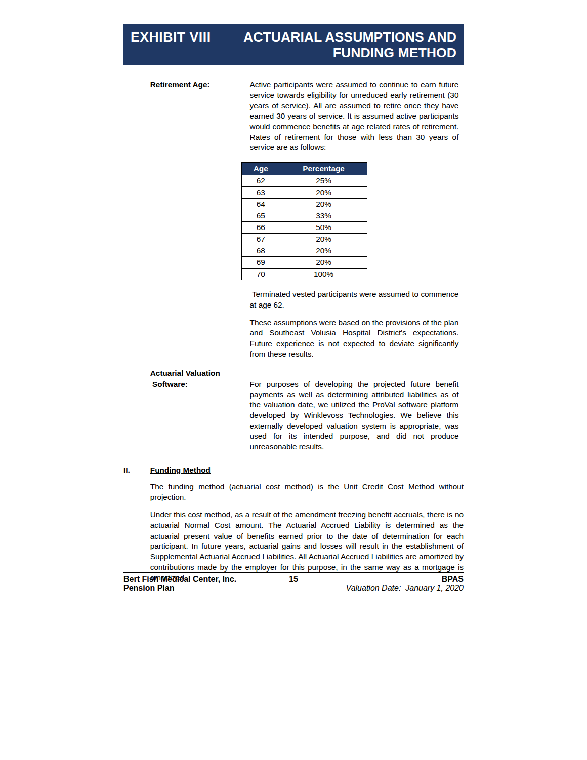EXHIBIT VIII
ACTUARIAL ASSUMPTIONS AND
FUNDING METHOD
Retirement Age:
Active participants were assumed to continue to earn future service towards eligibility for unreduced early retirement (30 years of service). All are assumed to retire once they have earned 30 years of service. It is assumed active participants would commence benefits at age related rates of retirement. Rates of retirement for those with less than 30 years of service are as follows:
| Age | Percentage |
| --- | --- |
| 62 | 25% |
| 63 | 20% |
| 64 | 20% |
| 65 | 33% |
| 66 | 50% |
| 67 | 20% |
| 68 | 20% |
| 69 | 20% |
| 70 | 100% |
Terminated vested participants were assumed to commence at age 62.
These assumptions were based on the provisions of the plan and Southeast Volusia Hospital District's expectations. Future experience is not expected to deviate significantly from these results.
Actuarial Valuation
Software:
For purposes of developing the projected future benefit payments as well as determining attributed liabilities as of the valuation date, we utilized the ProVal software platform developed by Winklevoss Technologies. We believe this externally developed valuation system is appropriate, was used for its intended purpose, and did not produce unreasonable results.
II.
Funding Method
The funding method (actuarial cost method) is the Unit Credit Cost Method without projection.
Under this cost method, as a result of the amendment freezing benefit accruals, there is no actuarial Normal Cost amount. The Actuarial Accrued Liability is determined as the actuarial present value of benefits earned prior to the date of determination for each participant. In future years, actuarial gains and losses will result in the establishment of Supplemental Actuarial Accrued Liabilities. All Actuarial Accrued Liabilities are amortized by contributions made by the employer for this purpose, in the same way as a mortgage is amortized.
Bert Fish Medical Center, Inc.
Pension Plan
15
BPAS
Valuation Date: January 1, 2020